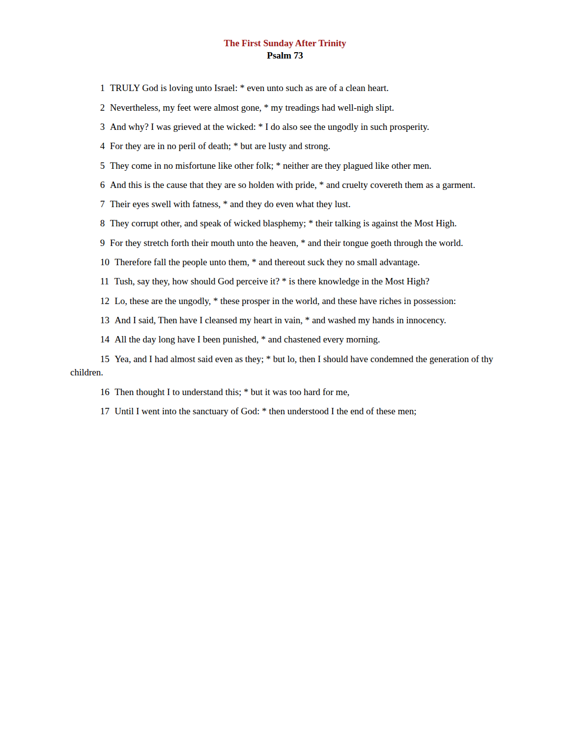The First Sunday After Trinity
Psalm 73
1 TRULY God is loving unto Israel: * even unto such as are of a clean heart.
2 Nevertheless, my feet were almost gone, * my treadings had well-nigh slipt.
3 And why? I was grieved at the wicked: * I do also see the ungodly in such prosperity.
4 For they are in no peril of death; * but are lusty and strong.
5 They come in no misfortune like other folk; * neither are they plagued like other men.
6 And this is the cause that they are so holden with pride, * and cruelty covereth them as a garment.
7 Their eyes swell with fatness, * and they do even what they lust.
8 They corrupt other, and speak of wicked blasphemy; * their talking is against the Most High.
9 For they stretch forth their mouth unto the heaven, * and their tongue goeth through the world.
10 Therefore fall the people unto them, * and thereout suck they no small advantage.
11 Tush, say they, how should God perceive it? * is there knowledge in the Most High?
12 Lo, these are the ungodly, * these prosper in the world, and these have riches in possession:
13 And I said, Then have I cleansed my heart in vain, * and washed my hands in innocency.
14 All the day long have I been punished, * and chastened every morning.
15 Yea, and I had almost said even as they; * but lo, then I should have condemned the generation of thy children.
16 Then thought I to understand this; * but it was too hard for me,
17 Until I went into the sanctuary of God: * then understood I the end of these men;